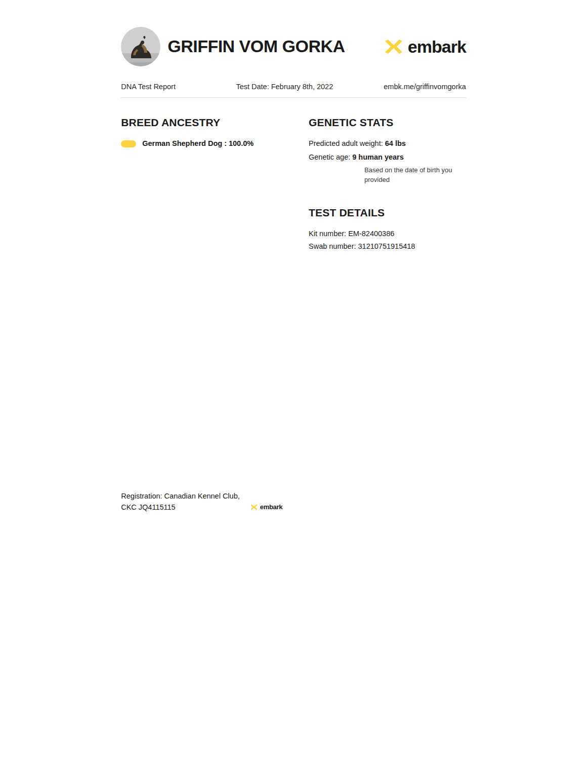Griffin Vom Gorka
embark
DNA Test Report
Test Date: February 8th, 2022
embk.me/griffinvomgorka
Breed Ancestry
German Shepherd Dog : 100.0%
Genetic Stats
Predicted adult weight: 64 lbs
Genetic age: 9 human years
Based on the date of birth you provided
Test Details
Kit number: EM-82400386
Swab number: 31210751915418
Registration: Canadian Kennel Club,
CKC JQ4115115
embark